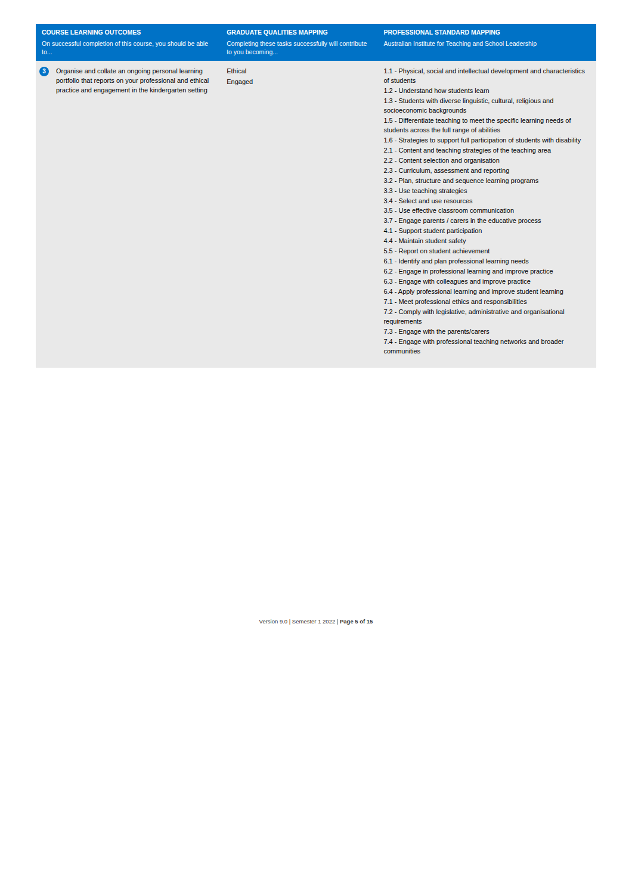| COURSE LEARNING OUTCOMES On successful completion of this course, you should be able to... | GRADUATE QUALITIES MAPPING Completing these tasks successfully will contribute to you becoming... | PROFESSIONAL STANDARD MAPPING Australian Institute for Teaching and School Leadership |
| --- | --- | --- |
| 3 Organise and collate an ongoing personal learning portfolio that reports on your professional and ethical practice and engagement in the kindergarten setting | Ethical Engaged | 1.1 - Physical, social and intellectual development and characteristics of students 1.2 - Understand how students learn 1.3 - Students with diverse linguistic, cultural, religious and socioeconomic backgrounds 1.5 - Differentiate teaching to meet the specific learning needs of students across the full range of abilities 1.6 - Strategies to support full participation of students with disability 2.1 - Content and teaching strategies of the teaching area 2.2 - Content selection and organisation 2.3 - Curriculum, assessment and reporting 3.2 - Plan, structure and sequence learning programs 3.3 - Use teaching strategies 3.4 - Select and use resources 3.5 - Use effective classroom communication 3.7 - Engage parents / carers in the educative process 4.1 - Support student participation 4.4 - Maintain student safety 5.5 - Report on student achievement 6.1 - Identify and plan professional learning needs 6.2 - Engage in professional learning and improve practice 6.3 - Engage with colleagues and improve practice 6.4 - Apply professional learning and improve student learning 7.1 - Meet professional ethics and responsibilities 7.2 - Comply with legislative, administrative and organisational requirements 7.3 - Engage with the parents/carers 7.4 - Engage with professional teaching networks and broader communities |
Version 9.0 | Semester 1 2022 | Page 5 of 15